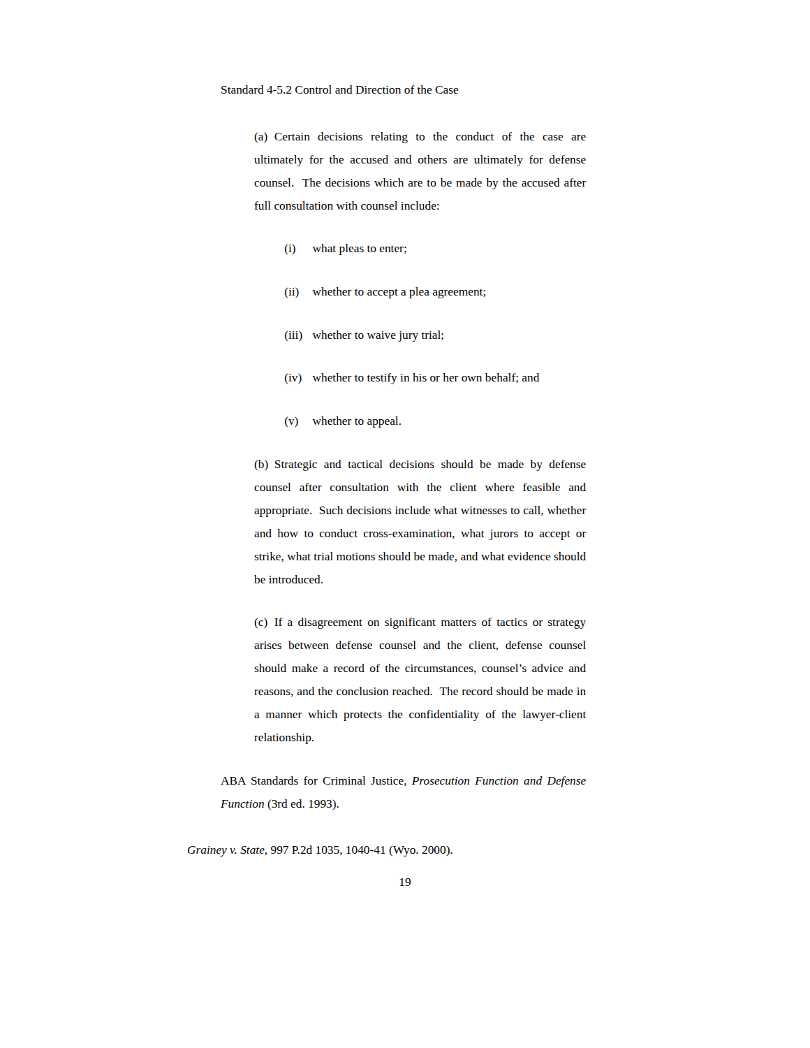Standard 4-5.2 Control and Direction of the Case
(a) Certain decisions relating to the conduct of the case are ultimately for the accused and others are ultimately for defense counsel. The decisions which are to be made by the accused after full consultation with counsel include:
(i) what pleas to enter;
(ii) whether to accept a plea agreement;
(iii) whether to waive jury trial;
(iv) whether to testify in his or her own behalf; and
(v) whether to appeal.
(b) Strategic and tactical decisions should be made by defense counsel after consultation with the client where feasible and appropriate. Such decisions include what witnesses to call, whether and how to conduct cross-examination, what jurors to accept or strike, what trial motions should be made, and what evidence should be introduced.
(c) If a disagreement on significant matters of tactics or strategy arises between defense counsel and the client, defense counsel should make a record of the circumstances, counsel’s advice and reasons, and the conclusion reached. The record should be made in a manner which protects the confidentiality of the lawyer-client relationship.
ABA Standards for Criminal Justice, Prosecution Function and Defense Function (3rd ed. 1993).
Grainey v. State, 997 P.2d 1035, 1040-41 (Wyo. 2000).
19